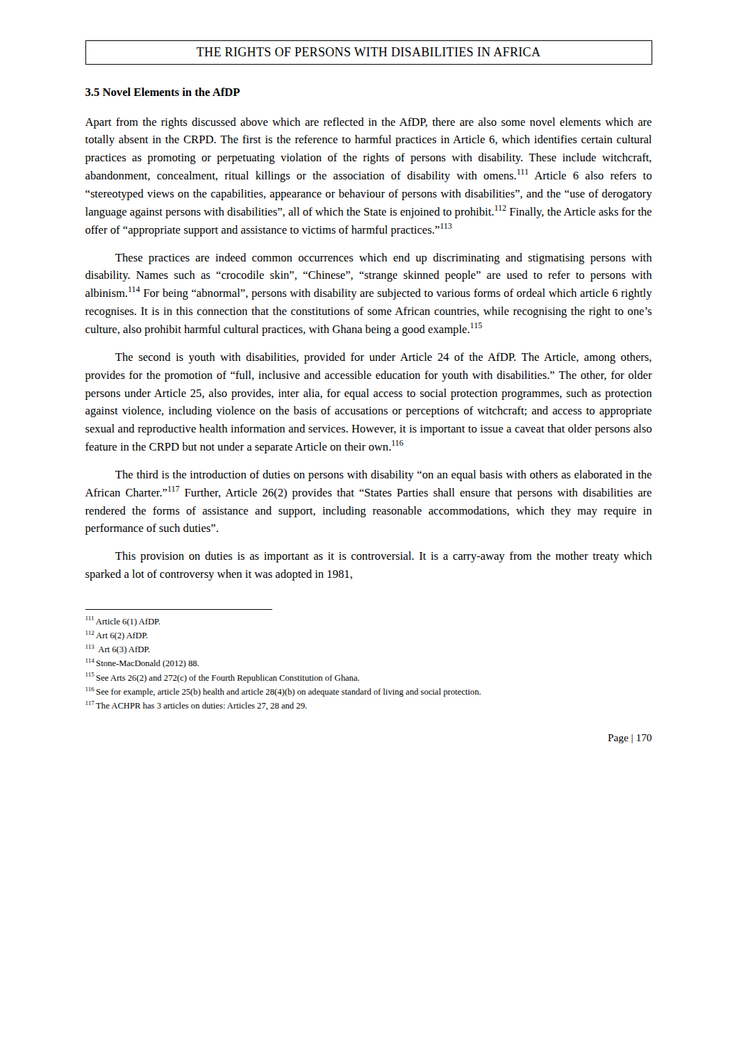The Rights of Persons with Disabilities in Africa
3.5 Novel Elements in the AfDP
Apart from the rights discussed above which are reflected in the AfDP, there are also some novel elements which are totally absent in the CRPD. The first is the reference to harmful practices in Article 6, which identifies certain cultural practices as promoting or perpetuating violation of the rights of persons with disability. These include witchcraft, abandonment, concealment, ritual killings or the association of disability with omens.111 Article 6 also refers to “stereotyped views on the capabilities, appearance or behaviour of persons with disabilities”, and the “use of derogatory language against persons with disabilities”, all of which the State is enjoined to prohibit.112 Finally, the Article asks for the offer of “appropriate support and assistance to victims of harmful practices.”113
These practices are indeed common occurrences which end up discriminating and stigmatising persons with disability. Names such as “crocodile skin”, “Chinese”, “strange skinned people” are used to refer to persons with albinism.114 For being “abnormal”, persons with disability are subjected to various forms of ordeal which article 6 rightly recognises. It is in this connection that the constitutions of some African countries, while recognising the right to one’s culture, also prohibit harmful cultural practices, with Ghana being a good example.115
The second is youth with disabilities, provided for under Article 24 of the AfDP. The Article, among others, provides for the promotion of “full, inclusive and accessible education for youth with disabilities.” The other, for older persons under Article 25, also provides, inter alia, for equal access to social protection programmes, such as protection against violence, including violence on the basis of accusations or perceptions of witchcraft; and access to appropriate sexual and reproductive health information and services. However, it is important to issue a caveat that older persons also feature in the CRPD but not under a separate Article on their own.116
The third is the introduction of duties on persons with disability “on an equal basis with others as elaborated in the African Charter.”117 Further, Article 26(2) provides that “States Parties shall ensure that persons with disabilities are rendered the forms of assistance and support, including reasonable accommodations, which they may require in performance of such duties”.
This provision on duties is as important as it is controversial. It is a carry-away from the mother treaty which sparked a lot of controversy when it was adopted in 1981,
111Article 6(1) AfDP.
112Art 6(2) AfDP.
113 Art 6(3) AfDP.
114Stone-MacDonald (2012) 88.
115See Arts 26(2) and 272(c) of the Fourth Republican Constitution of Ghana.
116See for example, article 25(b) health and article 28(4)(b) on adequate standard of living and social protection.
117The ACHPR has 3 articles on duties: Articles 27, 28 and 29.
Page | 170